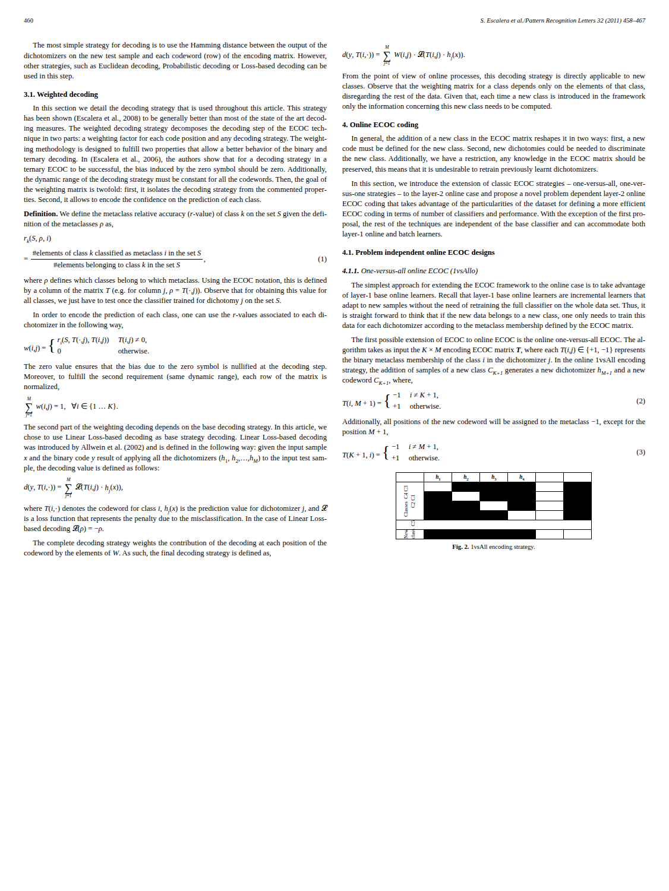460 S. Escalera et al./Pattern Recognition Letters 32 (2011) 458–467
The most simple strategy for decoding is to use the Hamming distance between the output of the dichotomizers on the new test sample and each codeword (row) of the encoding matrix. However, other strategies, such as Euclidean decoding, Probabilistic decoding or Loss-based decoding can be used in this step.
3.1. Weighted decoding
In this section we detail the decoding strategy that is used throughout this article. This strategy has been shown (Escalera et al., 2008) to be generally better than most of the state of the art decoding measures. The weighted decoding strategy decomposes the decoding step of the ECOC technique in two parts: a weighting factor for each code position and any decoding strategy. The weighting methodology is designed to fulfill two properties that allow a better behavior of the binary and ternary decoding. In (Escalera et al., 2006), the authors show that for a decoding strategy in a ternary ECOC to be successful, the bias induced by the zero symbol should be zero. Additionally, the dynamic range of the decoding strategy must be constant for all the codewords. Then, the goal of the weighting matrix is twofold: first, it isolates the decoding strategy from the commented properties. Second, it allows to encode the confidence on the prediction of each class.
Definition. We define the metaclass relative accuracy (r-value) of class k on the set S given the definition of the metaclasses ρ as,
rk(S, ρ, i)
= #elements of class k classified as metaclass i in the set S #elements belonging to class k in the set S , (1)
where ρ defines which classes belong to which metaclass. Using the ECOC notation, this is defined by a column of the matrix T (e.g. for column j, ρ = T(·,j)). Observe that for obtaining this value for all classes, we just have to test once the classifier trained for dichotomy j on the set S.
In order to encode the prediction of each class, one can use the r-values associated to each dichotomizer in the following way,
w(i,j) = { ri(S, T(·,j), T(i,j)) T(i,j) ≠ 0, 0 otherwise.
The zero value ensures that the bias due to the zero symbol is nullified at the decoding step. Moreover, to fulfill the second requirement (same dynamic range), each row of the matrix is normalized,
M∑j=1 w(i,j) = 1, ∀i ∈ {1 … K}.
The second part of the weighting decoding depends on the base decoding strategy. In this article, we chose to use Linear Loss-based decoding as base strategy decoding. Linear Loss-based decoding was introduced by Allwein et al. (2002) and is defined in the following way: given the input sample x and the binary code y result of applying all the dichotomizers (h1, h2,…,hM) to the input test sample, the decoding value is defined as follows:
d(y, T(i,·)) = M∑j=1 𝓛(T(i,j) · hj(x)),
where T(i,·) denotes the codeword for class i, hj(x) is the prediction value for dichotomizer j, and 𝓛 is a loss function that represents the penalty due to the misclassification. In the case of Linear Loss-based decoding 𝓛(ρ) = −ρ.
The complete decoding strategy weights the contribution of the decoding at each position of the codeword by the elements of W. As such, the final decoding strategy is defined as,
d(y, T(i,·)) = M∑j=1 W(i,j) · 𝓛(T(i,j) · hj(x)).
From the point of view of online processes, this decoding strategy is directly applicable to new classes. Observe that the weighting matrix for a class depends only on the elements of that class, disregarding the rest of the data. Given that, each time a new class is introduced in the framework only the information concerning this new class needs to be computed.
4. Online ECOC coding
In general, the addition of a new class in the ECOC matrix reshapes it in two ways: first, a new code must be defined for the new class. Second, new dichotomies could be needed to discriminate the new class. Additionally, we have a restriction, any knowledge in the ECOC matrix should be preserved, this means that it is undesirable to retrain previously learnt dichotomizers.
In this section, we introduce the extension of classic ECOC strategies – one-versus-all, one-versus-one strategies – to the layer-2 online case and propose a novel problem dependent layer-2 online ECOC coding that takes advantage of the particularities of the dataset for defining a more efficient ECOC coding in terms of number of classifiers and performance. With the exception of the first proposal, the rest of the techniques are independent of the base classifier and can accommodate both layer-1 online and batch learners.
4.1. Problem independent online ECOC designs
4.1.1. One-versus-all online ECOC (1vsAllo)
The simplest approach for extending the ECOC framework to the online case is to take advantage of layer-1 base online learners. Recall that layer-1 base online learners are incremental learners that adapt to new samples without the need of retraining the full classifier on the whole data set. Thus, it is straight forward to think that if the new data belongs to a new class, one only needs to train this data for each dichotomizer according to the metaclass membership defined by the ECOC matrix.
The first possible extension of ECOC to online ECOC is the online one-versus-all ECOC. The algorithm takes as input the K × M encoding ECOC matrix T, where each T(i,j) ∈ {+1, −1} represents the binary metaclass membership of the class i in the dichotomizer j. In the online 1vsAll encoding strategy, the addition of samples of a new class CK+1 generates a new dichotomizer hM+1 and a new codeword CK+1, where,
T(i, M + 1) = { −1 i ≠ K + 1, +1 otherwise. (2)
Additionally, all positions of the new codeword will be assigned to the metaclass −1, except for the position M + 1,
T(K + 1, i) = { −1 i ≠ M + 1, +1 otherwise. (3)
| | h 1 | h 2 | h 3 | h 4 | | |
| Classes C4 C3 C2 C1 | | | | | | |
| New class C5 | | | | | | |
Fig. 2. 1vsAll encoding strategy.